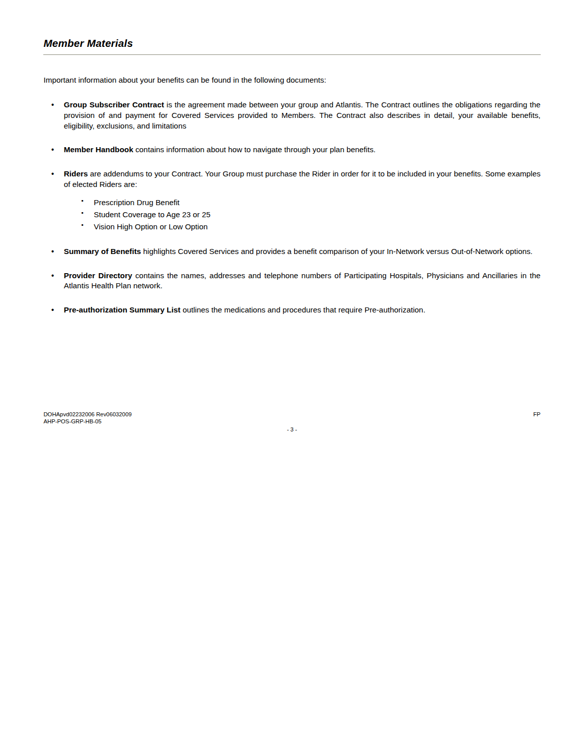Member Materials
Important information about your benefits can be found in the following documents:
Group Subscriber Contract is the agreement made between your group and Atlantis. The Contract outlines the obligations regarding the provision of and payment for Covered Services provided to Members. The Contract also describes in detail, your available benefits, eligibility, exclusions, and limitations
Member Handbook contains information about how to navigate through your plan benefits.
Riders are addendums to your Contract. Your Group must purchase the Rider in order for it to be included in your benefits. Some examples of elected Riders are:
Prescription Drug Benefit
Student Coverage to Age 23 or 25
Vision High Option or Low Option
Summary of Benefits highlights Covered Services and provides a benefit comparison of your In-Network versus Out-of-Network options.
Provider Directory contains the names, addresses and telephone numbers of Participating Hospitals, Physicians and Ancillaries in the Atlantis Health Plan network.
Pre-authorization Summary List outlines the medications and procedures that require Pre-authorization.
DOHApvd02232006 Rev06032009
AHP-POS-GRP-HB-05
FP
- 3 -